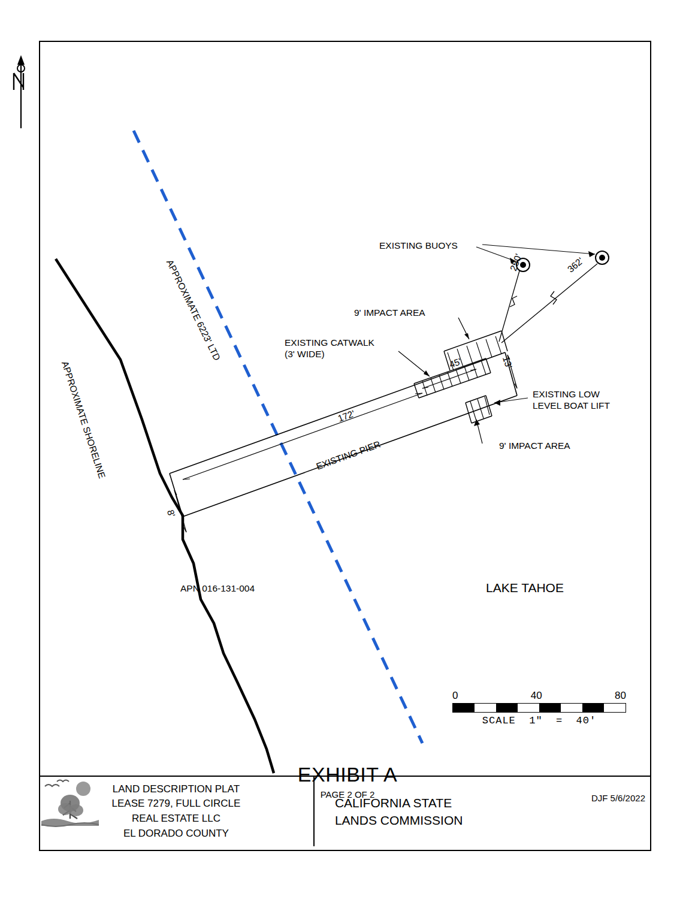EXISTING BUOYS
9' IMPACT AREA
EXISTING CATWALK
(3' WIDE)
EXISTING LOW
LEVEL BOAT LIFT
9' IMPACT AREA
APN 016-131-004
LAKE TAHOE
APPROXIMATE 6223' LTD
APPROXIMATE SHORELINE
EXISTING PIER
172'
45'
13'
8'
250'
362'
04080
SCALE 1″ = 40′
EXHIBIT A
PAGE 2 OF 2
DJF 5/6/2022
LAND DESCRIPTION PLAT
LEASE 7279, FULL CIRCLE
REAL ESTATE LLC
EL DORADO COUNTY
CALIFORNIA STATE
LANDS COMMISSION